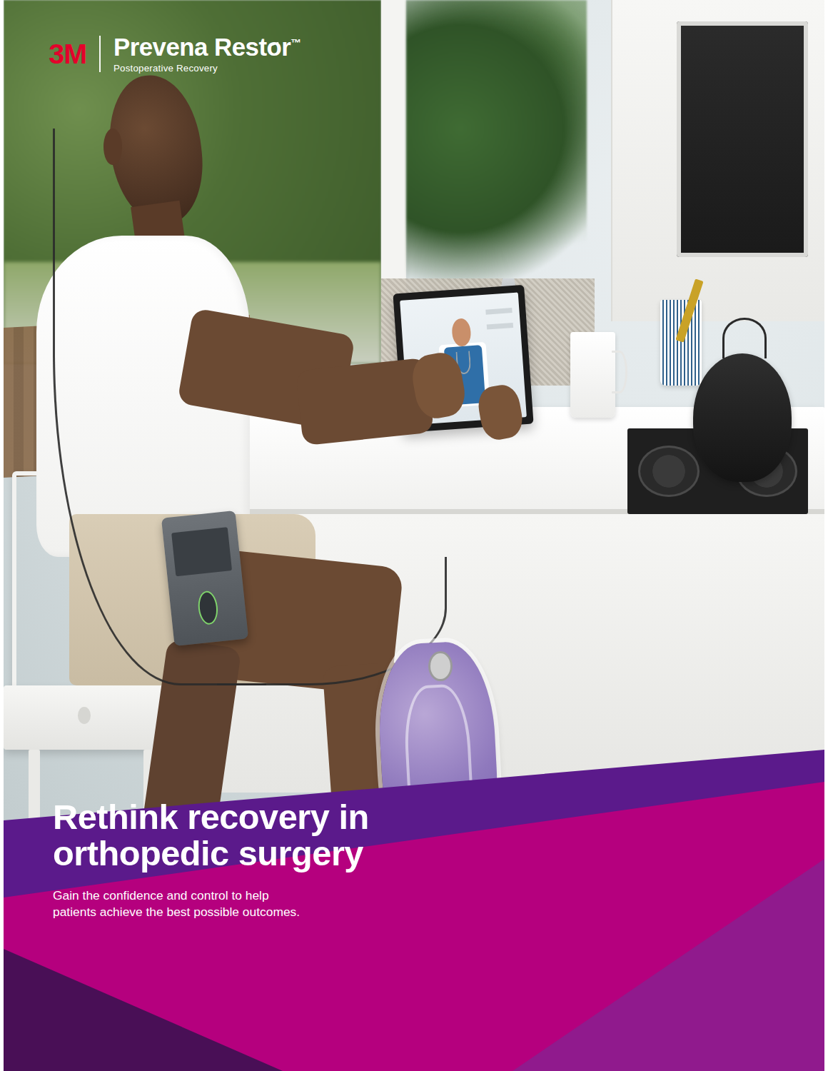3M
Prevena Restor™
Postoperative Recovery
Rethink recovery in
orthopedic surgery
Gain the confidence and control to help
patients achieve the best possible outcomes.